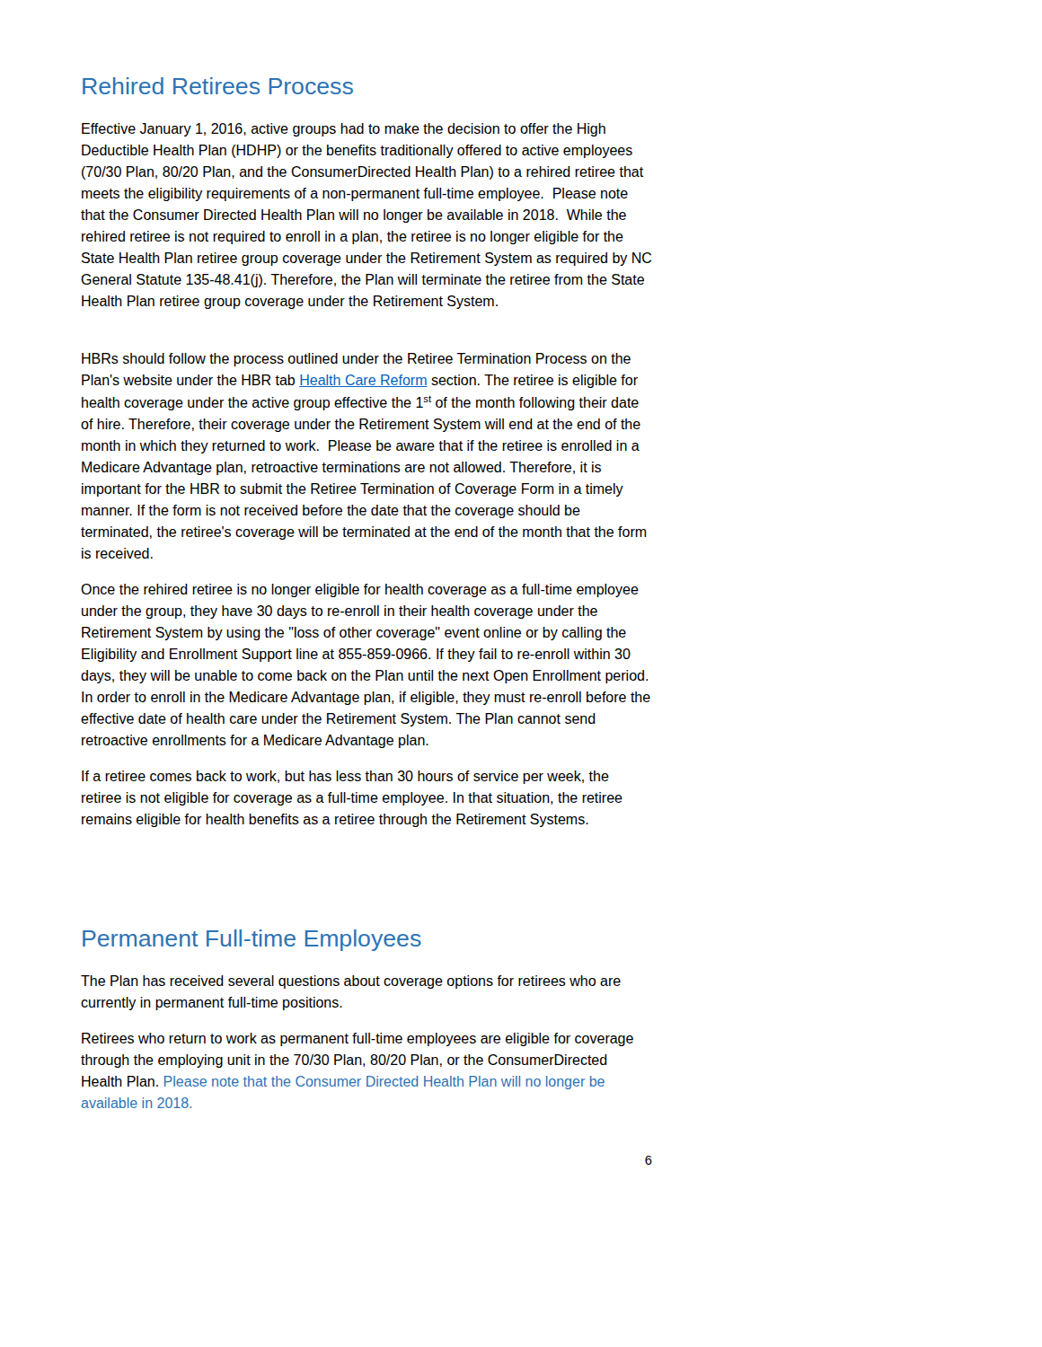Rehired Retirees Process
Effective January 1, 2016, active groups had to make the decision to offer the High Deductible Health Plan (HDHP) or the benefits traditionally offered to active employees (70/30 Plan, 80/20 Plan, and the ConsumerDirected Health Plan) to a rehired retiree that meets the eligibility requirements of a non-permanent full-time employee. Please note that the Consumer Directed Health Plan will no longer be available in 2018. While the rehired retiree is not required to enroll in a plan, the retiree is no longer eligible for the State Health Plan retiree group coverage under the Retirement System as required by NC General Statute 135-48.41(j). Therefore, the Plan will terminate the retiree from the State Health Plan retiree group coverage under the Retirement System.
HBRs should follow the process outlined under the Retiree Termination Process on the Plan's website under the HBR tab Health Care Reform section. The retiree is eligible for health coverage under the active group effective the 1st of the month following their date of hire. Therefore, their coverage under the Retirement System will end at the end of the month in which they returned to work. Please be aware that if the retiree is enrolled in a Medicare Advantage plan, retroactive terminations are not allowed. Therefore, it is important for the HBR to submit the Retiree Termination of Coverage Form in a timely manner. If the form is not received before the date that the coverage should be terminated, the retiree's coverage will be terminated at the end of the month that the form is received.
Once the rehired retiree is no longer eligible for health coverage as a full-time employee under the group, they have 30 days to re-enroll in their health coverage under the Retirement System by using the "loss of other coverage" event online or by calling the Eligibility and Enrollment Support line at 855-859-0966. If they fail to re-enroll within 30 days, they will be unable to come back on the Plan until the next Open Enrollment period. In order to enroll in the Medicare Advantage plan, if eligible, they must re-enroll before the effective date of health care under the Retirement System. The Plan cannot send retroactive enrollments for a Medicare Advantage plan.
If a retiree comes back to work, but has less than 30 hours of service per week, the retiree is not eligible for coverage as a full-time employee. In that situation, the retiree remains eligible for health benefits as a retiree through the Retirement Systems.
Permanent Full-time Employees
The Plan has received several questions about coverage options for retirees who are currently in permanent full-time positions.
Retirees who return to work as permanent full-time employees are eligible for coverage through the employing unit in the 70/30 Plan, 80/20 Plan, or the ConsumerDirected Health Plan. Please note that the Consumer Directed Health Plan will no longer be available in 2018.
6